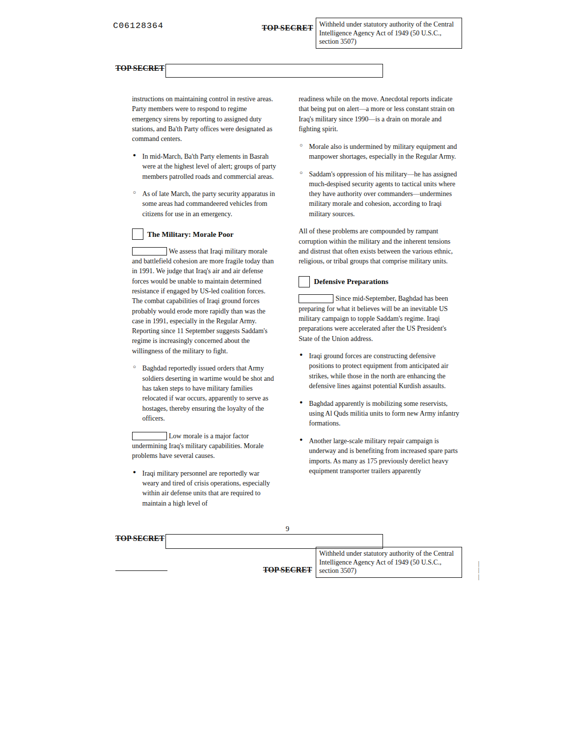C06128364
TOP SECRET
Withheld under statutory authority of the Central Intelligence Agency Act of 1949 (50 U.S.C., section 3507)
TOP SECRET
instructions on maintaining control in restive areas. Party members were to respond to regime emergency sirens by reporting to assigned duty stations, and Ba'th Party offices were designated as command centers.
In mid-March, Ba'th Party elements in Basrah were at the highest level of alert; groups of party members patrolled roads and commercial areas.
As of late March, the party security apparatus in some areas had commandeered vehicles from citizens for use in an emergency.
The Military: Morale Poor
We assess that Iraqi military morale and battlefield cohesion are more fragile today than in 1991. We judge that Iraq's air and air defense forces would be unable to maintain determined resistance if engaged by US-led coalition forces. The combat capabilities of Iraqi ground forces probably would erode more rapidly than was the case in 1991, especially in the Regular Army. Reporting since 11 September suggests Saddam's regime is increasingly concerned about the willingness of the military to fight.
Baghdad reportedly issued orders that Army soldiers deserting in wartime would be shot and has taken steps to have military families relocated if war occurs, apparently to serve as hostages, thereby ensuring the loyalty of the officers.
Low morale is a major factor undermining Iraq's military capabilities. Morale problems have several causes.
Iraqi military personnel are reportedly war weary and tired of crisis operations, especially within air defense units that are required to maintain a high level of
readiness while on the move. Anecdotal reports indicate that being put on alert—a more or less constant strain on Iraq's military since 1990—is a drain on morale and fighting spirit.
Morale also is undermined by military equipment and manpower shortages, especially in the Regular Army.
Saddam's oppression of his military—he has assigned much-despised security agents to tactical units where they have authority over commanders—undermines military morale and cohesion, according to Iraqi military sources.
All of these problems are compounded by rampant corruption within the military and the inherent tensions and distrust that often exists between the various ethnic, religious, or tribal groups that comprise military units.
Defensive Preparations
Since mid-September, Baghdad has been preparing for what it believes will be an inevitable US military campaign to topple Saddam's regime. Iraqi preparations were accelerated after the US President's State of the Union address.
Iraqi ground forces are constructing defensive positions to protect equipment from anticipated air strikes, while those in the north are enhancing the defensive lines against potential Kurdish assaults.
Baghdad apparently is mobilizing some reservists, using Al Quds militia units to form new Army infantry formations.
Another large-scale military repair campaign is underway and is benefiting from increased spare parts imports. As many as 175 previously derelict heavy equipment transporter trailers apparently
9
TOP SECRET
TOP SECRET
Withheld under statutory authority of the Central Intelligence Agency Act of 1949 (50 U.S.C., section 3507)
|
|
|